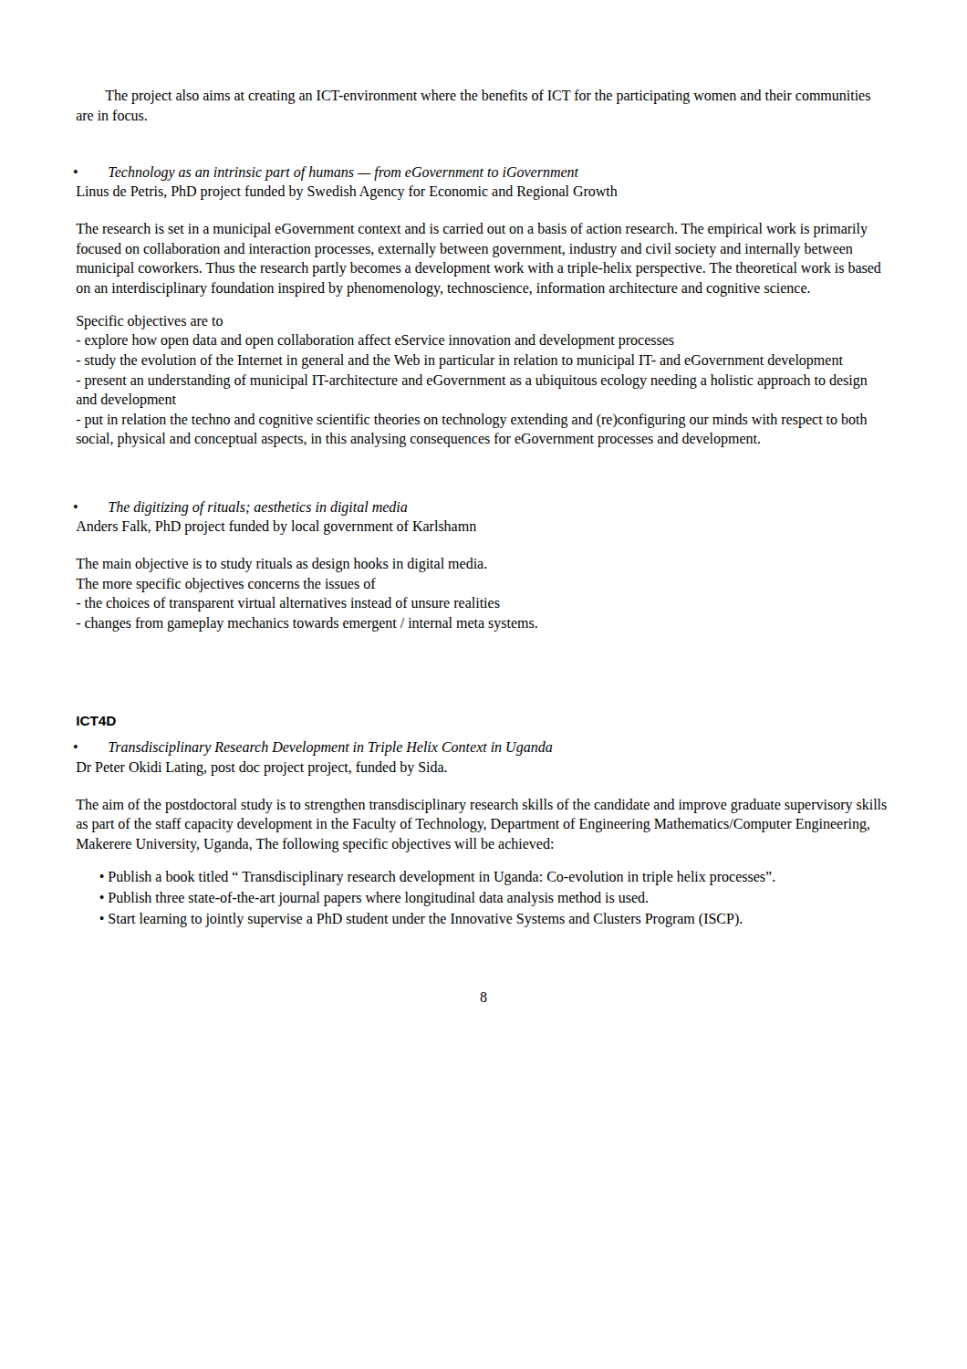The project also aims at creating an ICT-environment where the benefits of ICT for the participating women and their communities are in focus.
•Technology as an intrinsic part of humans — from eGovernment to iGovernment
Linus de Petris, PhD project funded by Swedish Agency for Economic and Regional Growth
The research is set in a municipal eGovernment context and is carried out on a basis of action research. The empirical work is primarily focused on collaboration and interaction processes, externally between government, industry and civil society and internally between municipal coworkers. Thus the research partly becomes a development work with a triple-helix perspective. The theoretical work is based on an interdisciplinary foundation inspired by phenomenology, technoscience, information architecture and cognitive science.
Specific objectives are to
- explore how open data and open collaboration affect eService innovation and development processes
- study the evolution of the Internet in general and the Web in particular in relation to municipal IT- and eGovernment development
- present an understanding of municipal IT-architecture and eGovernment as a ubiquitous ecology needing a holistic approach to design and development
- put in relation the techno and cognitive scientific theories on technology extending and (re)configuring our minds with respect to both social, physical and conceptual aspects, in this analysing consequences for eGovernment processes and development.
•The digitizing of rituals; aesthetics in digital media
Anders Falk, PhD project funded by local government of Karlshamn
The main objective is to study rituals as design hooks in digital media.
The more specific objectives concerns the issues of
- the choices of transparent virtual alternatives instead of unsure realities
- changes from gameplay mechanics towards emergent / internal meta systems.
ICT4D
•Transdisciplinary Research Development in Triple Helix Context in Uganda
Dr Peter Okidi Lating, post doc project project, funded by Sida.
The aim of the postdoctoral study is to strengthen transdisciplinary research skills of the candidate and improve graduate supervisory skills as part of the staff capacity development in the Faculty of Technology, Department of Engineering Mathematics/Computer Engineering, Makerere University, Uganda, The following specific objectives will be achieved:
• Publish a book titled “ Transdisciplinary research development in Uganda: Co-evolution in triple helix processes”.
• Publish three state-of-the-art journal papers where longitudinal data analysis method is used.
• Start learning to jointly supervise a PhD student under the Innovative Systems and Clusters Program (ISCP).
8